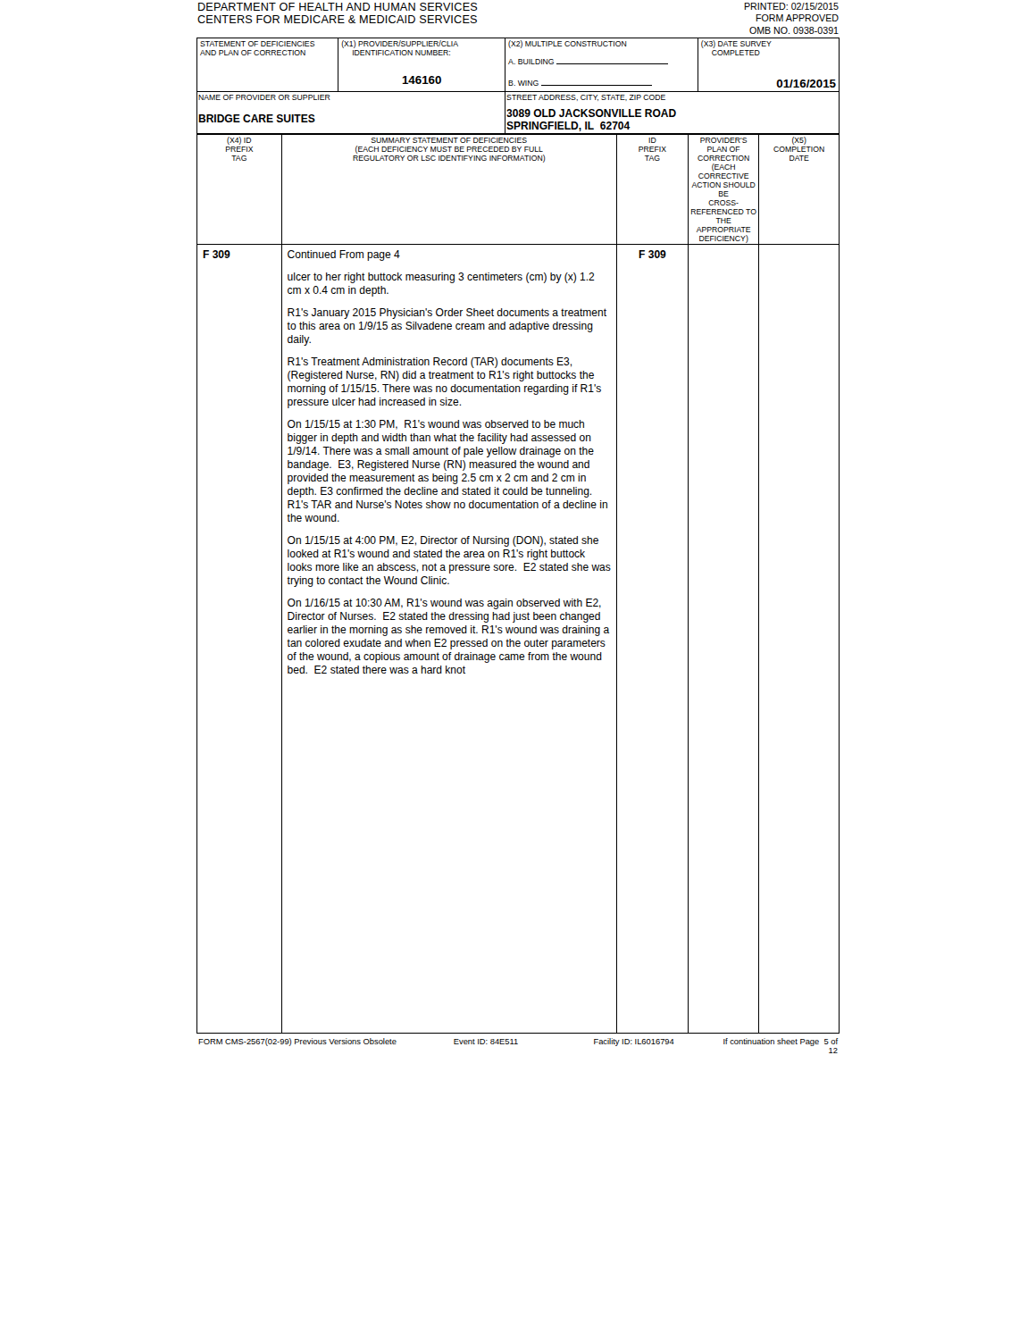| DEPARTMENT OF HEALTH AND HUMAN SERVICES CENTERS FOR MEDICARE & MEDICAID SERVICES | PRINTED: 02/15/2015 FORM APPROVED OMB NO. 0938-0391 |
| STATEMENT OF DEFICIENCIES AND PLAN OF CORRECTION | (X1) PROVIDER/SUPPLIER/CLIA IDENTIFICATION NUMBER: 146160 | (X2) MULTIPLE CONSTRUCTION A. BUILDING B. WING | (X3) DATE SURVEY COMPLETED 01/16/2015 |
| NAME OF PROVIDER OR SUPPLIER BRIDGE CARE SUITES | STREET ADDRESS, CITY, STATE, ZIP CODE 3089 OLD JACKSONVILLE ROAD SPRINGFIELD, IL 62704 |
| (X4) ID PREFIX TAG | SUMMARY STATEMENT OF DEFICIENCIES (EACH DEFICIENCY MUST BE PRECEDED BY FULL REGULATORY OR LSC IDENTIFYING INFORMATION) | ID PREFIX TAG | PROVIDER'S PLAN OF CORRECTION (EACH CORRECTIVE ACTION SHOULD BE CROSS-REFERENCED TO THE APPROPRIATE DEFICIENCY) | (X5) COMPLETION DATE |
| F 309 | Continued From page 4 ulcer to her right buttock measuring 3 centimeters (cm) by (x) 1.2 cm x 0.4 cm in depth. R1's January 2015 Physician's Order Sheet documents a treatment to this area on 1/9/15 as Silvadene cream and adaptive dressing daily. R1's Treatment Administration Record (TAR) documents E3, (Registered Nurse, RN) did a treatment to R1's right buttocks the morning of 1/15/15. There was no documentation regarding if R1's pressure ulcer had increased in size. On 1/15/15 at 1:30 PM, R1's wound was observed to be much bigger in depth and width than what the facility had assessed on 1/9/14. There was a small amount of pale yellow drainage on the bandage. E3, Registered Nurse (RN) measured the wound and provided the measurement as being 2.5 cm x 2 cm and 2 cm in depth. E3 confirmed the decline and stated it could be tunneling. R1's TAR and Nurse's Notes show no documentation of a decline in the wound. On 1/15/15 at 4:00 PM, E2, Director of Nursing (DON), stated she looked at R1's wound and stated the area on R1's right buttock looks more like an abscess, not a pressure sore. E2 stated she was trying to contact the Wound Clinic. On 1/16/15 at 10:30 AM, R1's wound was again observed with E2, Director of Nurses. E2 stated the dressing had just been changed earlier in the morning as she removed it. R1's wound was draining a tan colored exudate and when E2 pressed on the outer parameters of the wound, a copious amount of drainage came from the wound bed. E2 stated there was a hard knot | F 309 | | |
| FORM CMS-2567(02-99) Previous Versions Obsolete | Event ID: 84E511 | Facility ID: IL6016794 | If continuation sheet Page 5 of 12 |